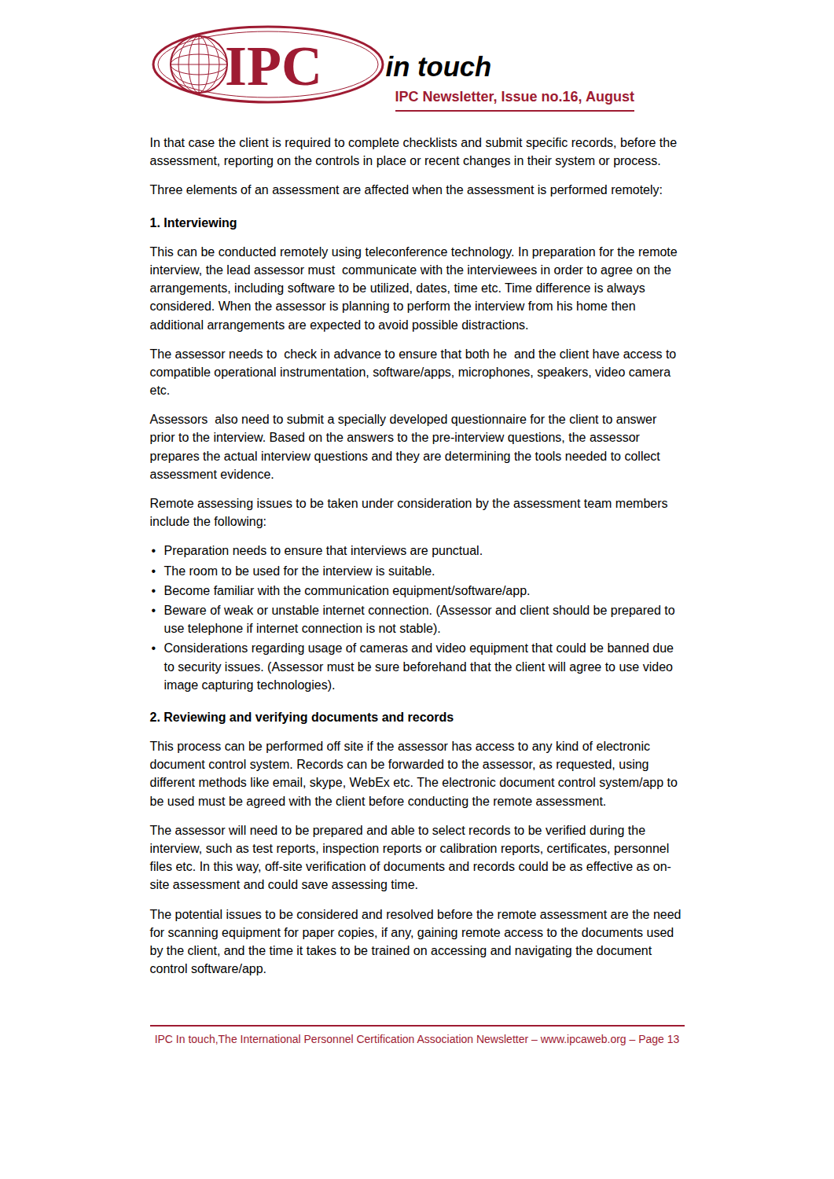IPC
in touch IPC Newsletter, Issue no.16, August
In that case the client is required to complete checklists and submit specific records, before the assessment, reporting on the controls in place or recent changes in their system or process.
Three elements of an assessment are affected when the assessment is performed remotely:
1. Interviewing
This can be conducted remotely using teleconference technology. In preparation for the remote interview, the lead assessor must communicate with the interviewees in order to agree on the arrangements, including software to be utilized, dates, time etc. Time difference is always considered. When the assessor is planning to perform the interview from his home then additional arrangements are expected to avoid possible distractions.
The assessor needs to check in advance to ensure that both he and the client have access to compatible operational instrumentation, software/apps, microphones, speakers, video camera etc.
Assessors also need to submit a specially developed questionnaire for the client to answer prior to the interview. Based on the answers to the pre-interview questions, the assessor prepares the actual interview questions and they are determining the tools needed to collect assessment evidence.
Remote assessing issues to be taken under consideration by the assessment team members include the following:
Preparation needs to ensure that interviews are punctual.
The room to be used for the interview is suitable.
Become familiar with the communication equipment/software/app.
Beware of weak or unstable internet connection. (Assessor and client should be prepared to use telephone if internet connection is not stable).
Considerations regarding usage of cameras and video equipment that could be banned due to security issues. (Assessor must be sure beforehand that the client will agree to use video image capturing technologies).
2. Reviewing and verifying documents and records
This process can be performed off site if the assessor has access to any kind of electronic document control system. Records can be forwarded to the assessor, as requested, using different methods like email, skype, WebEx etc. The electronic document control system/app to be used must be agreed with the client before conducting the remote assessment.
The assessor will need to be prepared and able to select records to be verified during the interview, such as test reports, inspection reports or calibration reports, certificates, personnel files etc. In this way, off-site verification of documents and records could be as effective as on-site assessment and could save assessing time.
The potential issues to be considered and resolved before the remote assessment are the need for scanning equipment for paper copies, if any, gaining remote access to the documents used by the client, and the time it takes to be trained on accessing and navigating the document control software/app.
IPC In touch,The International Personnel Certification Association Newsletter – www.ipcaweb.org – Page 13